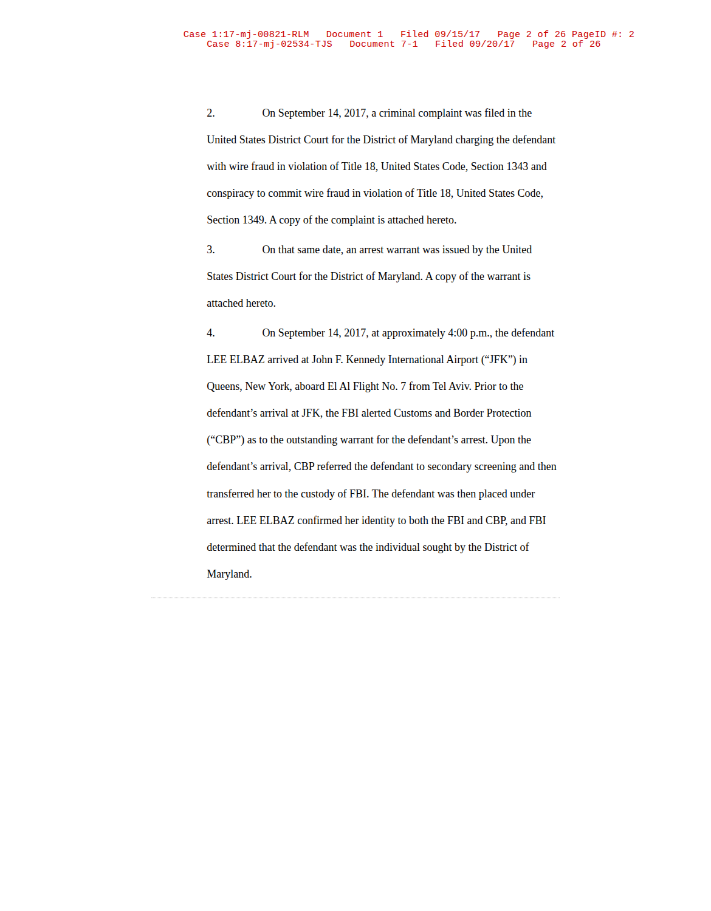Case 1:17-mj-00821-RLM Document 1 Filed 09/15/17 Page 2 of 26 PageID #: 2
Case 8:17-mj-02534-TJS Document 7-1 Filed 09/20/17 Page 2 of 26
2. On September 14, 2017, a criminal complaint was filed in the United States District Court for the District of Maryland charging the defendant with wire fraud in violation of Title 18, United States Code, Section 1343 and conspiracy to commit wire fraud in violation of Title 18, United States Code, Section 1349. A copy of the complaint is attached hereto.
3. On that same date, an arrest warrant was issued by the United States District Court for the District of Maryland. A copy of the warrant is attached hereto.
4. On September 14, 2017, at approximately 4:00 p.m., the defendant LEE ELBAZ arrived at John F. Kennedy International Airport (“JFK”) in Queens, New York, aboard El Al Flight No. 7 from Tel Aviv. Prior to the defendant’s arrival at JFK, the FBI alerted Customs and Border Protection (“CBP”) as to the outstanding warrant for the defendant’s arrest. Upon the defendant’s arrival, CBP referred the defendant to secondary screening and then transferred her to the custody of FBI. The defendant was then placed under arrest. LEE ELBAZ confirmed her identity to both the FBI and CBP, and FBI determined that the defendant was the individual sought by the District of Maryland.